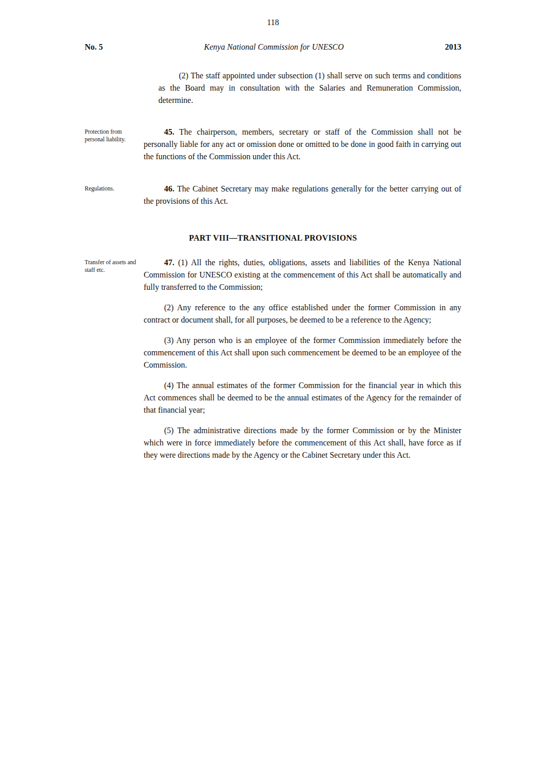118
No. 5 Kenya National Commission for UNESCO 2013
(2) The staff appointed under subsection (1) shall serve on such terms and conditions as the Board may in consultation with the Salaries and Remuneration Commission, determine.
Protection from personal liability.
45. The chairperson, members, secretary or staff of the Commission shall not be personally liable for any act or omission done or omitted to be done in good faith in carrying out the functions of the Commission under this Act.
Regulations.
46. The Cabinet Secretary may make regulations generally for the better carrying out of the provisions of this Act.
PART VIII—TRANSITIONAL PROVISIONS
Transfer of assets and staff etc.
47. (1) All the rights, duties, obligations, assets and liabilities of the Kenya National Commission for UNESCO existing at the commencement of this Act shall be automatically and fully transferred to the Commission;
(2) Any reference to the any office established under the former Commission in any contract or document shall, for all purposes, be deemed to be a reference to the Agency;
(3) Any person who is an employee of the former Commission immediately before the commencement of this Act shall upon such commencement be deemed to be an employee of the Commission.
(4) The annual estimates of the former Commission for the financial year in which this Act commences shall be deemed to be the annual estimates of the Agency for the remainder of that financial year;
(5) The administrative directions made by the former Commission or by the Minister which were in force immediately before the commencement of this Act shall, have force as if they were directions made by the Agency or the Cabinet Secretary under this Act.